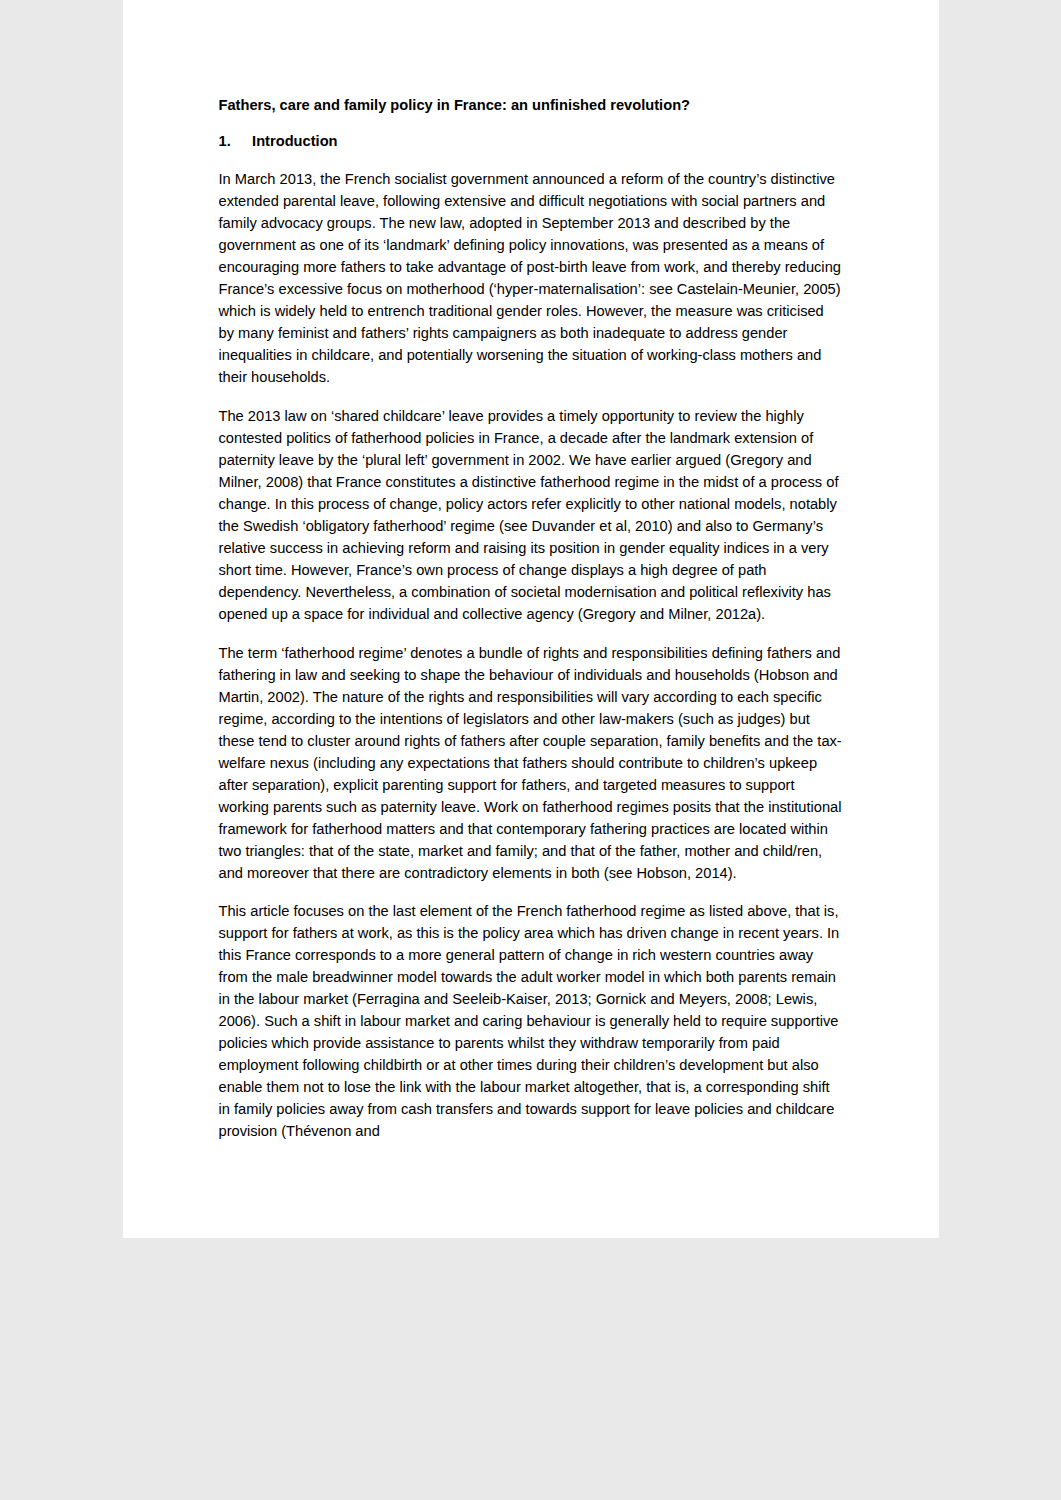Fathers, care and family policy in France: an unfinished revolution?
1. Introduction
In March 2013, the French socialist government announced a reform of the country’s distinctive extended parental leave, following extensive and difficult negotiations with social partners and family advocacy groups. The new law, adopted in September 2013 and described by the government as one of its ‘landmark’ defining policy innovations, was presented as a means of encouraging more fathers to take advantage of post-birth leave from work, and thereby reducing France’s excessive focus on motherhood (‘hyper-maternalisation’: see Castelain-Meunier, 2005) which is widely held to entrench traditional gender roles. However, the measure was criticised by many feminist and fathers’ rights campaigners as both inadequate to address gender inequalities in childcare, and potentially worsening the situation of working-class mothers and their households.
The 2013 law on ‘shared childcare’ leave provides a timely opportunity to review the highly contested politics of fatherhood policies in France, a decade after the landmark extension of paternity leave by the ‘plural left’ government in 2002. We have earlier argued (Gregory and Milner, 2008) that France constitutes a distinctive fatherhood regime in the midst of a process of change. In this process of change, policy actors refer explicitly to other national models, notably the Swedish ‘obligatory fatherhood’ regime (see Duvander et al, 2010) and also to Germany’s relative success in achieving reform and raising its position in gender equality indices in a very short time. However, France’s own process of change displays a high degree of path dependency. Nevertheless, a combination of societal modernisation and political reflexivity has opened up a space for individual and collective agency (Gregory and Milner, 2012a).
The term ‘fatherhood regime’ denotes a bundle of rights and responsibilities defining fathers and fathering in law and seeking to shape the behaviour of individuals and households (Hobson and Martin, 2002). The nature of the rights and responsibilities will vary according to each specific regime, according to the intentions of legislators and other law-makers (such as judges) but these tend to cluster around rights of fathers after couple separation, family benefits and the tax-welfare nexus (including any expectations that fathers should contribute to children’s upkeep after separation), explicit parenting support for fathers, and targeted measures to support working parents such as paternity leave. Work on fatherhood regimes posits that the institutional framework for fatherhood matters and that contemporary fathering practices are located within two triangles: that of the state, market and family; and that of the father, mother and child/ren, and moreover that there are contradictory elements in both (see Hobson, 2014).
This article focuses on the last element of the French fatherhood regime as listed above, that is, support for fathers at work, as this is the policy area which has driven change in recent years. In this France corresponds to a more general pattern of change in rich western countries away from the male breadwinner model towards the adult worker model in which both parents remain in the labour market (Ferragina and Seeleib-Kaiser, 2013; Gornick and Meyers, 2008; Lewis, 2006). Such a shift in labour market and caring behaviour is generally held to require supportive policies which provide assistance to parents whilst they withdraw temporarily from paid employment following childbirth or at other times during their children’s development but also enable them not to lose the link with the labour market altogether, that is, a corresponding shift in family policies away from cash transfers and towards support for leave policies and childcare provision (Thévenon and